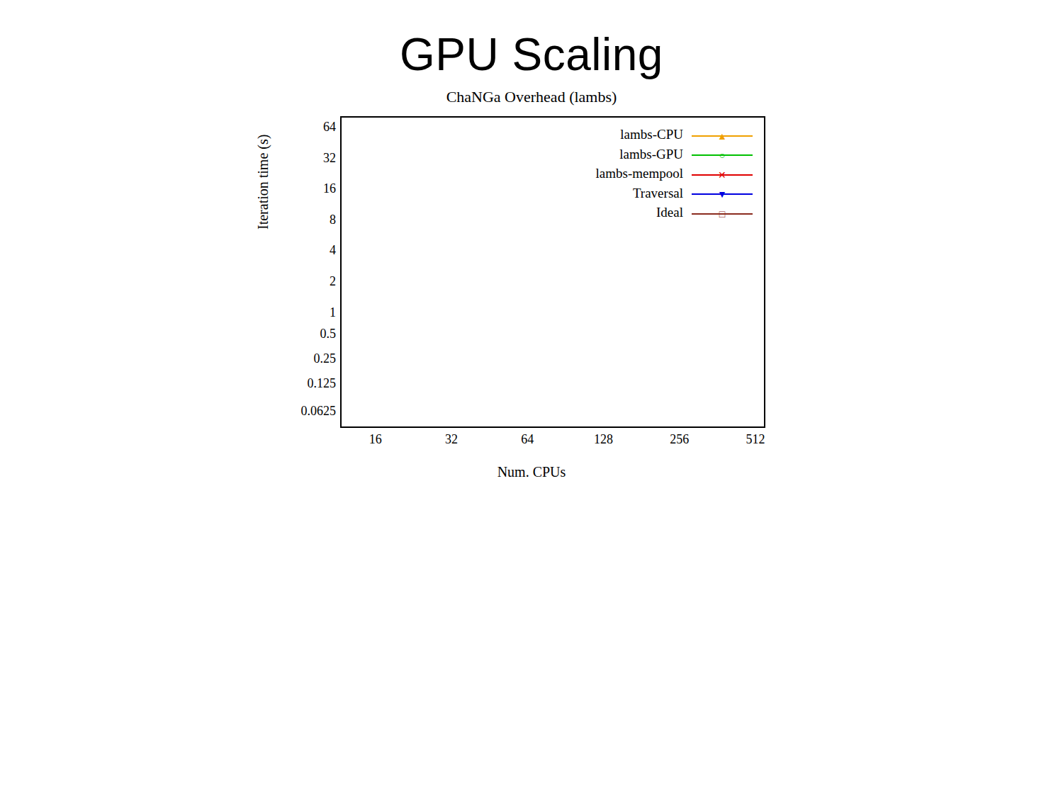GPU Scaling
ChaNGa Overhead (lambs)
Iteration time (s)
64 32 16 8 4 2 1 0.5 0.25 0.125 0.0625 16 32 64 128 256 512
| lambs-CPU | ▲ |
| lambs-GPU | ○ |
| lambs-mempool | ✕ |
| Traversal | ▼ |
| Ideal | □ |
Num. CPUs